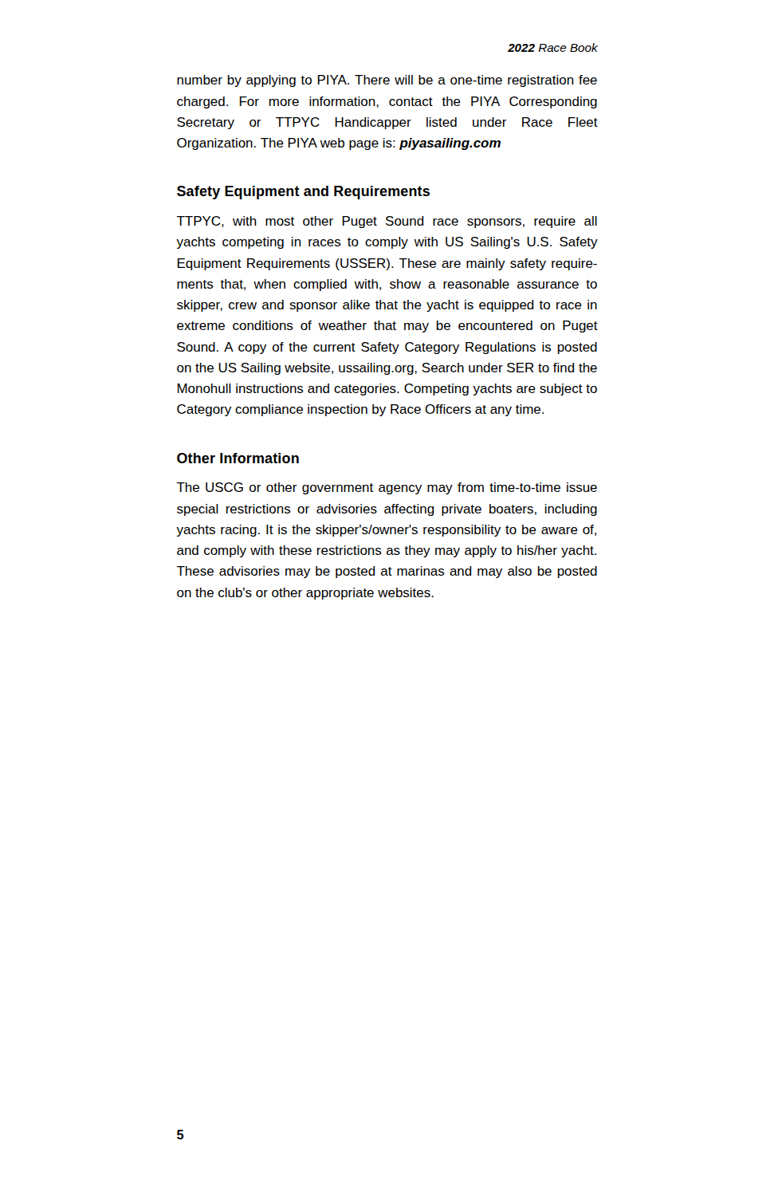2022 Race Book
number by applying to PIYA. There will be a one-time registration fee charged. For more information, contact the PIYA Corresponding Secretary or TTPYC Handicapper listed under Race Fleet Organization. The PIYA web page is: piyasailing.com
Safety Equipment and Requirements
TTPYC, with most other Puget Sound race sponsors, require all yachts competing in races to comply with US Sailing's U.S. Safety Equipment Requirements (USSER). These are mainly safety requirements that, when complied with, show a reasonable assurance to skipper, crew and sponsor alike that the yacht is equipped to race in extreme conditions of weather that may be encountered on Puget Sound. A copy of the current Safety Category Regulations is posted on the US Sailing website, ussailing.org, Search under SER to find the Monohull instructions and categories. Competing yachts are subject to Category compliance inspection by Race Officers at any time.
Other Information
The USCG or other government agency may from time-to-time issue special restrictions or advisories affecting private boaters, including yachts racing. It is the skipper's/owner's responsibility to be aware of, and comply with these restrictions as they may apply to his/her yacht. These advisories may be posted at marinas and may also be posted on the club's or other appropriate websites.
5